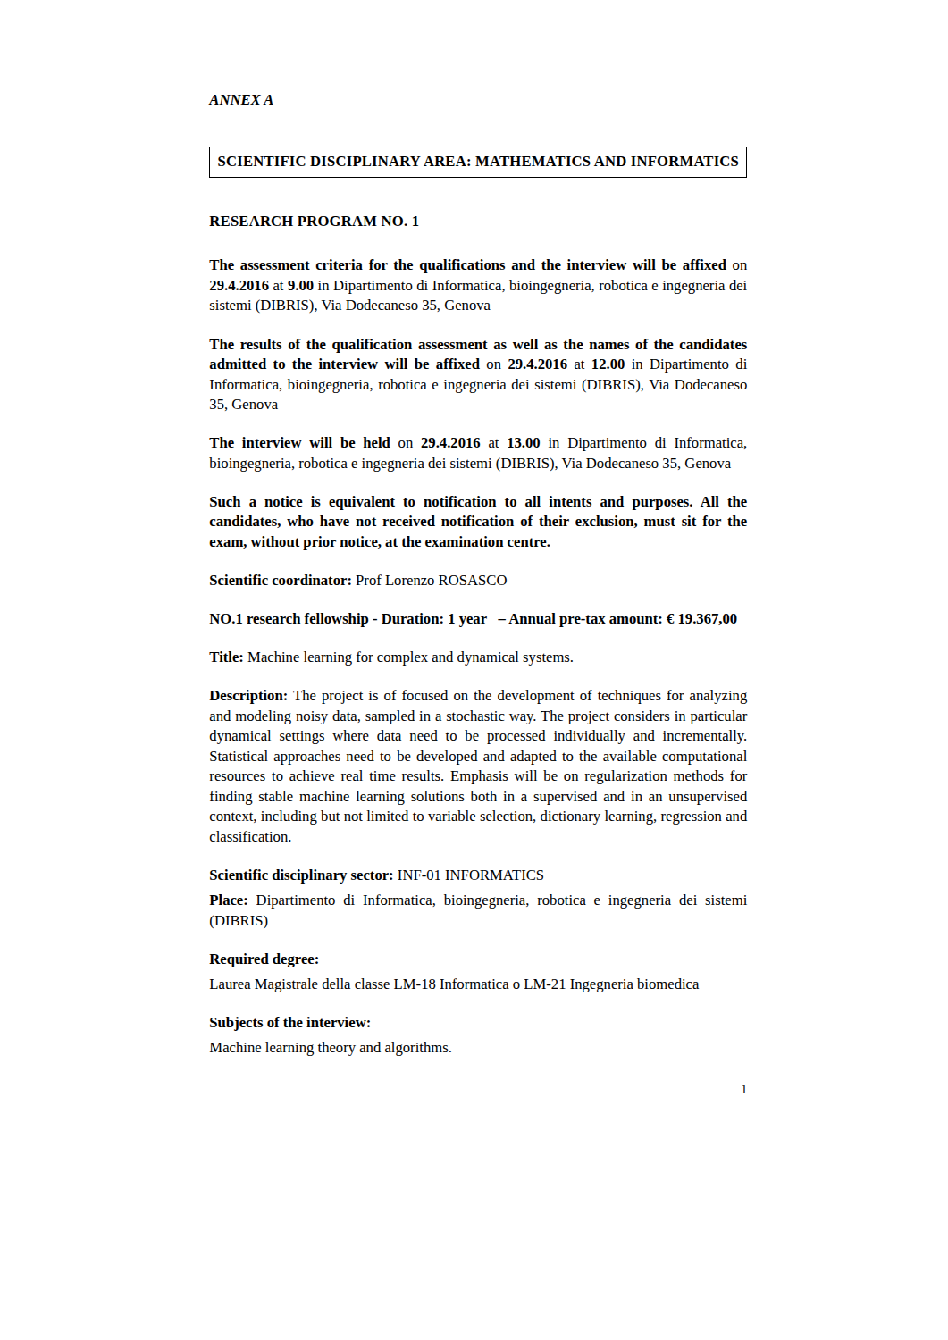ANNEX A
SCIENTIFIC DISCIPLINARY AREA: MATHEMATICS AND INFORMATICS
RESEARCH PROGRAM NO. 1
The assessment criteria for the qualifications and the interview will be affixed on 29.4.2016 at 9.00 in Dipartimento di Informatica, bioingegneria, robotica e ingegneria dei sistemi (DIBRIS), Via Dodecaneso 35, Genova
The results of the qualification assessment as well as the names of the candidates admitted to the interview will be affixed on 29.4.2016 at 12.00 in Dipartimento di Informatica, bioingegneria, robotica e ingegneria dei sistemi (DIBRIS), Via Dodecaneso 35, Genova
The interview will be held on 29.4.2016 at 13.00 in Dipartimento di Informatica, bioingegneria, robotica e ingegneria dei sistemi (DIBRIS), Via Dodecaneso 35, Genova
Such a notice is equivalent to notification to all intents and purposes. All the candidates, who have not received notification of their exclusion, must sit for the exam, without prior notice, at the examination centre.
Scientific coordinator: Prof Lorenzo ROSASCO
NO.1 research fellowship - Duration: 1 year – Annual pre-tax amount: € 19.367,00
Title: Machine learning for complex and dynamical systems.
Description: The project is of focused on the development of techniques for analyzing and modeling noisy data, sampled in a stochastic way. The project considers in particular dynamical settings where data need to be processed individually and incrementally. Statistical approaches need to be developed and adapted to the available computational resources to achieve real time results. Emphasis will be on regularization methods for finding stable machine learning solutions both in a supervised and in an unsupervised context, including but not limited to variable selection, dictionary learning, regression and classification.
Scientific disciplinary sector: INF-01 INFORMATICS
Place: Dipartimento di Informatica, bioingegneria, robotica e ingegneria dei sistemi (DIBRIS)
Required degree:
Laurea Magistrale della classe LM-18 Informatica o LM-21 Ingegneria biomedica
Subjects of the interview:
Machine learning theory and algorithms.
1